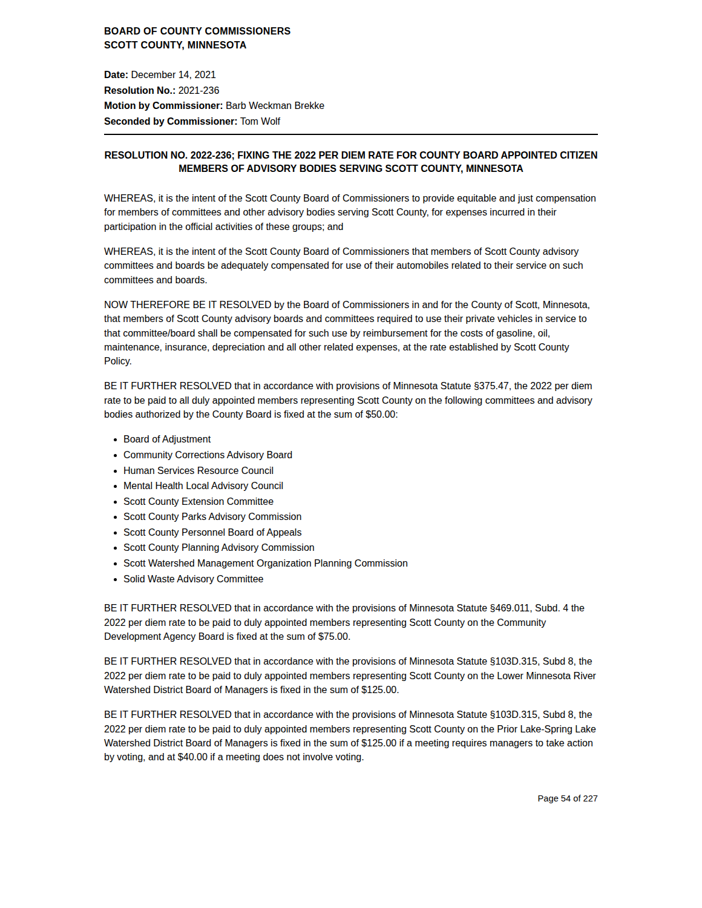BOARD OF COUNTY COMMISSIONERS
SCOTT COUNTY, MINNESOTA
Date: December 14, 2021
Resolution No.: 2021-236
Motion by Commissioner: Barb Weckman Brekke
Seconded by Commissioner: Tom Wolf
RESOLUTION NO. 2022-236; FIXING THE 2022 PER DIEM RATE FOR COUNTY BOARD APPOINTED CITIZEN MEMBERS OF ADVISORY BODIES SERVING SCOTT COUNTY, MINNESOTA
WHEREAS, it is the intent of the Scott County Board of Commissioners to provide equitable and just compensation for members of committees and other advisory bodies serving Scott County, for expenses incurred in their participation in the official activities of these groups; and
WHEREAS, it is the intent of the Scott County Board of Commissioners that members of Scott County advisory committees and boards be adequately compensated for use of their automobiles related to their service on such committees and boards.
NOW THEREFORE BE IT RESOLVED by the Board of Commissioners in and for the County of Scott, Minnesota, that members of Scott County advisory boards and committees required to use their private vehicles in service to that committee/board shall be compensated for such use by reimbursement for the costs of gasoline, oil, maintenance, insurance, depreciation and all other related expenses, at the rate established by Scott County Policy.
BE IT FURTHER RESOLVED that in accordance with provisions of Minnesota Statute §375.47, the 2022 per diem rate to be paid to all duly appointed members representing Scott County on the following committees and advisory bodies authorized by the County Board is fixed at the sum of $50.00:
Board of Adjustment
Community Corrections Advisory Board
Human Services Resource Council
Mental Health Local Advisory Council
Scott County Extension Committee
Scott County Parks Advisory Commission
Scott County Personnel Board of Appeals
Scott County Planning Advisory Commission
Scott Watershed Management Organization Planning Commission
Solid Waste Advisory Committee
BE IT FURTHER RESOLVED that in accordance with the provisions of Minnesota Statute §469.011, Subd. 4 the 2022 per diem rate to be paid to duly appointed members representing Scott County on the Community Development Agency Board is fixed at the sum of $75.00.
BE IT FURTHER RESOLVED that in accordance with the provisions of Minnesota Statute §103D.315, Subd 8, the 2022 per diem rate to be paid to duly appointed members representing Scott County on the Lower Minnesota River Watershed District Board of Managers is fixed in the sum of $125.00.
BE IT FURTHER RESOLVED that in accordance with the provisions of Minnesota Statute §103D.315, Subd 8, the 2022 per diem rate to be paid to duly appointed members representing Scott County on the Prior Lake-Spring Lake Watershed District Board of Managers is fixed in the sum of $125.00 if a meeting requires managers to take action by voting, and at $40.00 if a meeting does not involve voting.
Page 54 of 227